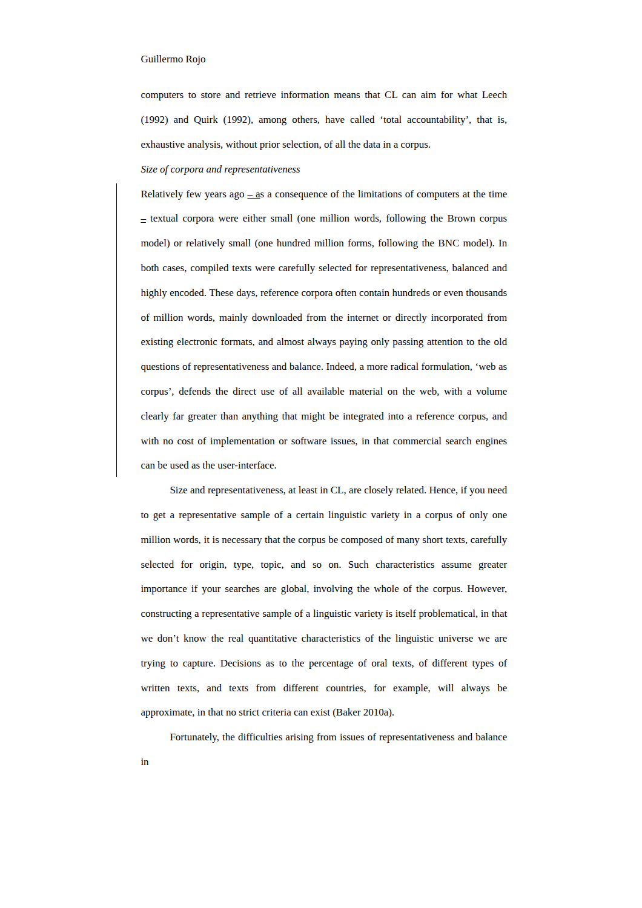Guillermo Rojo
computers to store and retrieve information means that CL can aim for what Leech (1992) and Quirk (1992), among others, have called ‘total accountability’, that is, exhaustive analysis, without prior selection, of all the data in a corpus.
Size of corpora and representativeness
Relatively few years ago – as a consequence of the limitations of computers at the time – textual corpora were either small (one million words, following the Brown corpus model) or relatively small (one hundred million forms, following the BNC model). In both cases, compiled texts were carefully selected for representativeness, balanced and highly encoded. These days, reference corpora often contain hundreds or even thousands of million words, mainly downloaded from the internet or directly incorporated from existing electronic formats, and almost always paying only passing attention to the old questions of representativeness and balance. Indeed, a more radical formulation, ‘web as corpus’, defends the direct use of all available material on the web, with a volume clearly far greater than anything that might be integrated into a reference corpus, and with no cost of implementation or software issues, in that commercial search engines can be used as the user-interface.
Size and representativeness, at least in CL, are closely related. Hence, if you need to get a representative sample of a certain linguistic variety in a corpus of only one million words, it is necessary that the corpus be composed of many short texts, carefully selected for origin, type, topic, and so on. Such characteristics assume greater importance if your searches are global, involving the whole of the corpus. However, constructing a representative sample of a linguistic variety is itself problematical, in that we don’t know the real quantitative characteristics of the linguistic universe we are trying to capture. Decisions as to the percentage of oral texts, of different types of written texts, and texts from different countries, for example, will always be approximate, in that no strict criteria can exist (Baker 2010a).
Fortunately, the difficulties arising from issues of representativeness and balance in